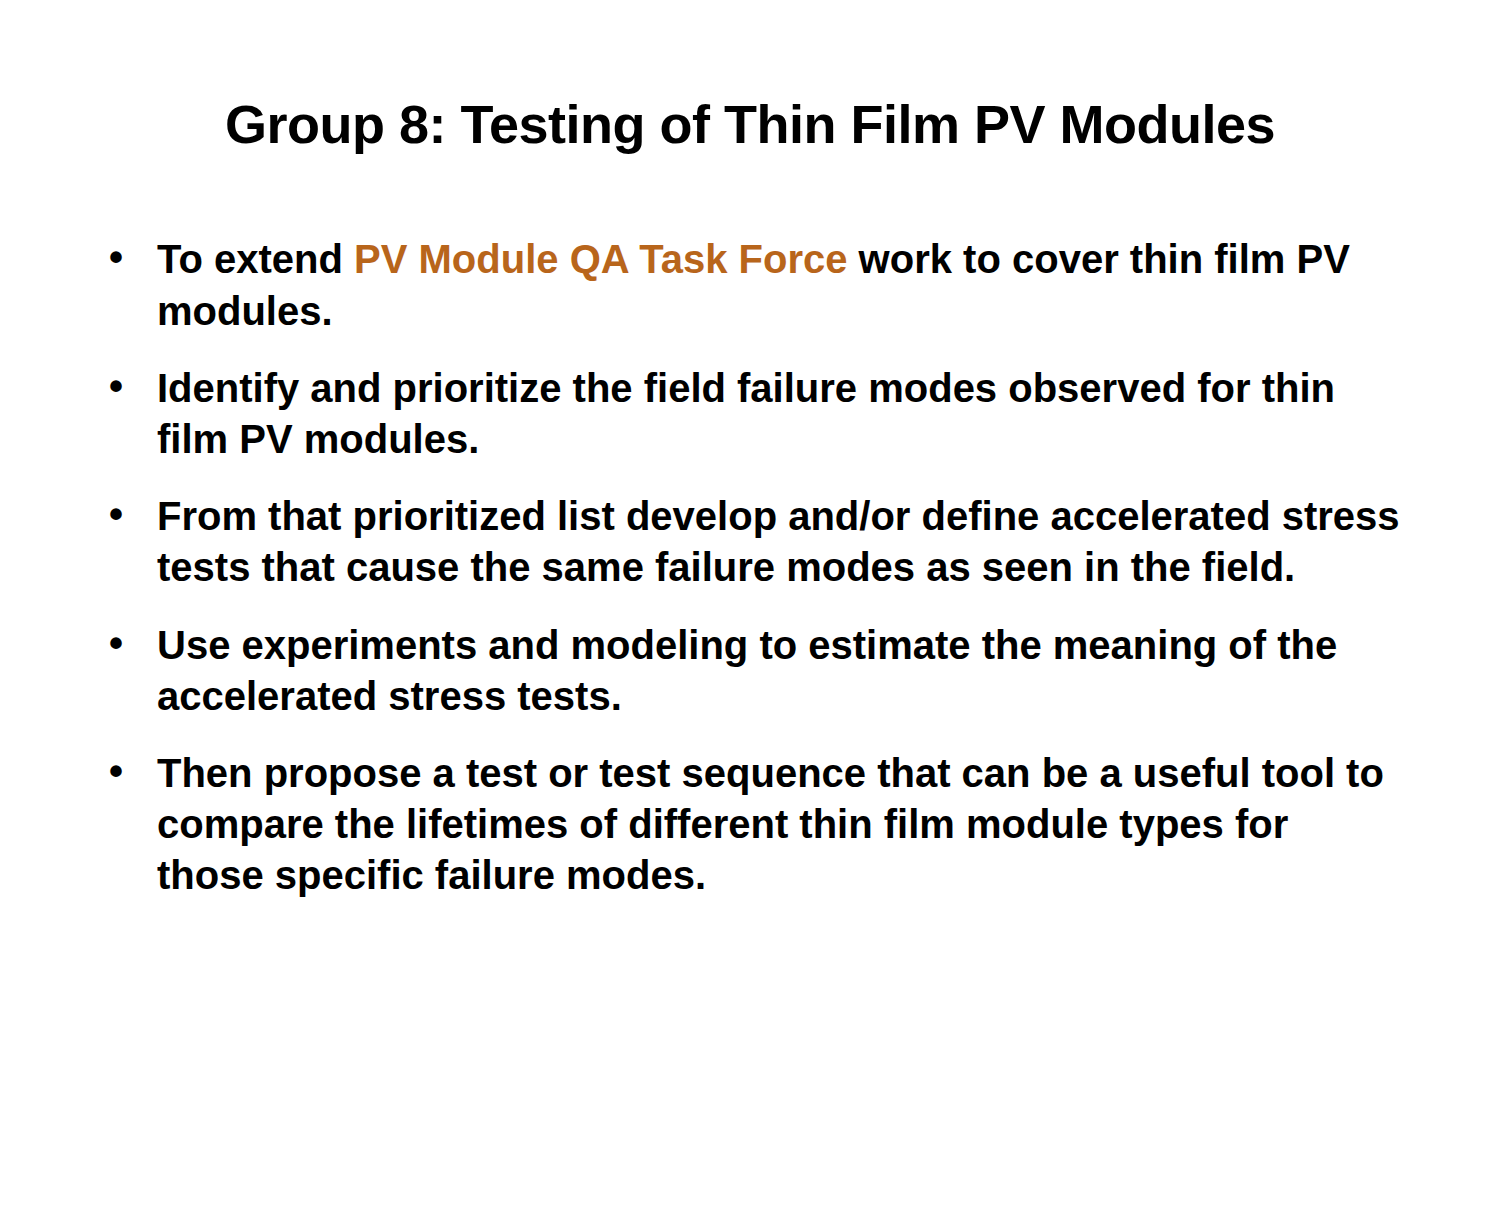Group 8: Testing of Thin Film PV Modules
To extend PV Module QA Task Force work to cover thin film PV modules.
Identify and prioritize the field failure modes observed for thin film PV modules.
From that prioritized list develop and/or define accelerated stress tests that cause the same failure modes as seen in the field.
Use experiments and modeling to estimate the meaning of the accelerated stress tests.
Then propose a test or test sequence that can be a useful tool to compare the lifetimes of different thin film module types for those specific failure modes.